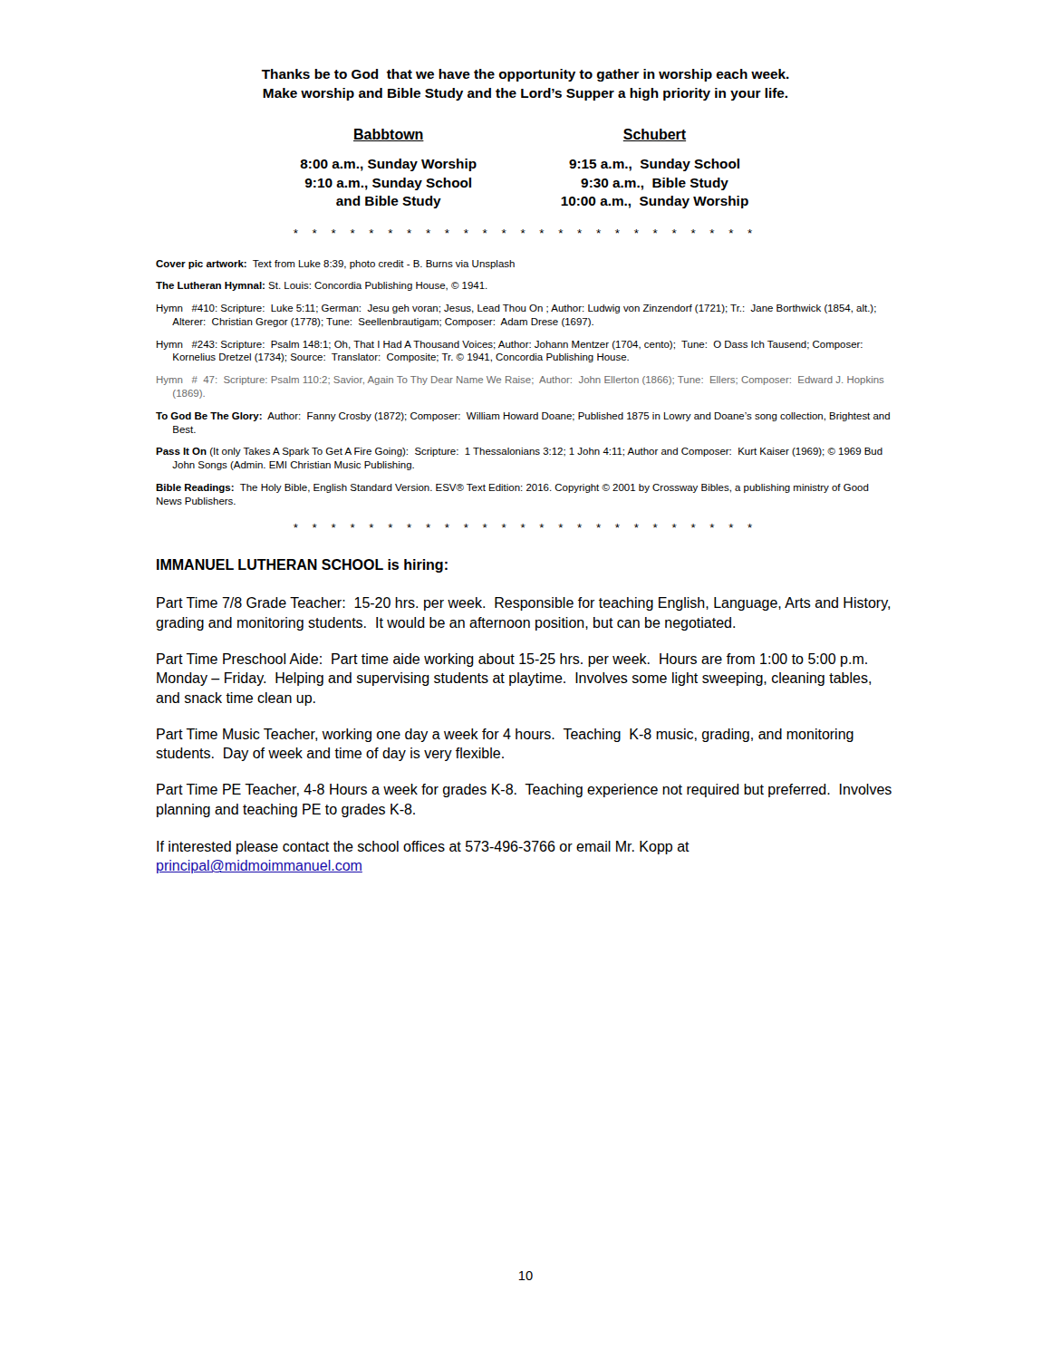Thanks be to God that we have the opportunity to gather in worship each week.
Make worship and Bible Study and the Lord’s Supper a high priority in your life.
| Babbtown | Schubert |
| --- | --- |
| 8:00 a.m., Sunday Worship | 9:15 a.m., Sunday School |
| 9:10 a.m., Sunday School | 9:30 a.m., Bible Study |
| and Bible Study | 10:00 a.m., Sunday Worship |
* * * * * * * * * * * * * * * * * * * * * * * * *
Cover pic artwork: Text from Luke 8:39, photo credit - B. Burns via Unsplash
The Lutheran Hymnal: St. Louis: Concordia Publishing House, © 1941.
Hymn #410: Scripture: Luke 5:11; German: Jesu geh voran; Jesus, Lead Thou On ; Author: Ludwig von Zinzendorf (1721); Tr.: Jane Borthwick (1854, alt.); Alterer: Christian Gregor (1778); Tune: Seellenbrautigam; Composer: Adam Drese (1697).
Hymn #243: Scripture: Psalm 148:1; Oh, That I Had A Thousand Voices; Author: Johann Mentzer (1704, cento); Tune: O Dass Ich Tausend; Composer: Kornelius Dretzel (1734); Source: Translator: Composite; Tr. © 1941, Concordia Publishing House.
Hymn # 47: Scripture: Psalm 110:2; Savior, Again To Thy Dear Name We Raise; Author: John Ellerton (1866); Tune: Ellers; Composer: Edward J. Hopkins (1869).
To God Be The Glory: Author: Fanny Crosby (1872); Composer: William Howard Doane; Published 1875 in Lowry and Doane’s song collection, Brightest and Best.
Pass It On (It only Takes A Spark To Get A Fire Going): Scripture: 1 Thessalonians 3:12; 1 John 4:11; Author and Composer: Kurt Kaiser (1969); © 1969 Bud John Songs (Admin. EMI Christian Music Publishing.
Bible Readings: The Holy Bible, English Standard Version. ESV® Text Edition: 2016. Copyright © 2001 by Crossway Bibles, a publishing ministry of Good News Publishers.
* * * * * * * * * * * * * * * * * * * * * * * * *
IMMANUEL LUTHERAN SCHOOL is hiring:
Part Time 7/8 Grade Teacher: 15-20 hrs. per week. Responsible for teaching English, Language, Arts and History, grading and monitoring students. It would be an afternoon position, but can be negotiated.
Part Time Preschool Aide: Part time aide working about 15-25 hrs. per week. Hours are from 1:00 to 5:00 p.m. Monday – Friday. Helping and supervising students at playtime. Involves some light sweeping, cleaning tables, and snack time clean up.
Part Time Music Teacher, working one day a week for 4 hours. Teaching K-8 music, grading, and monitoring students. Day of week and time of day is very flexible.
Part Time PE Teacher, 4-8 Hours a week for grades K-8. Teaching experience not required but preferred. Involves planning and teaching PE to grades K-8.
If interested please contact the school offices at 573-496-3766 or email Mr. Kopp at principal@midmoimmanuel.com
10